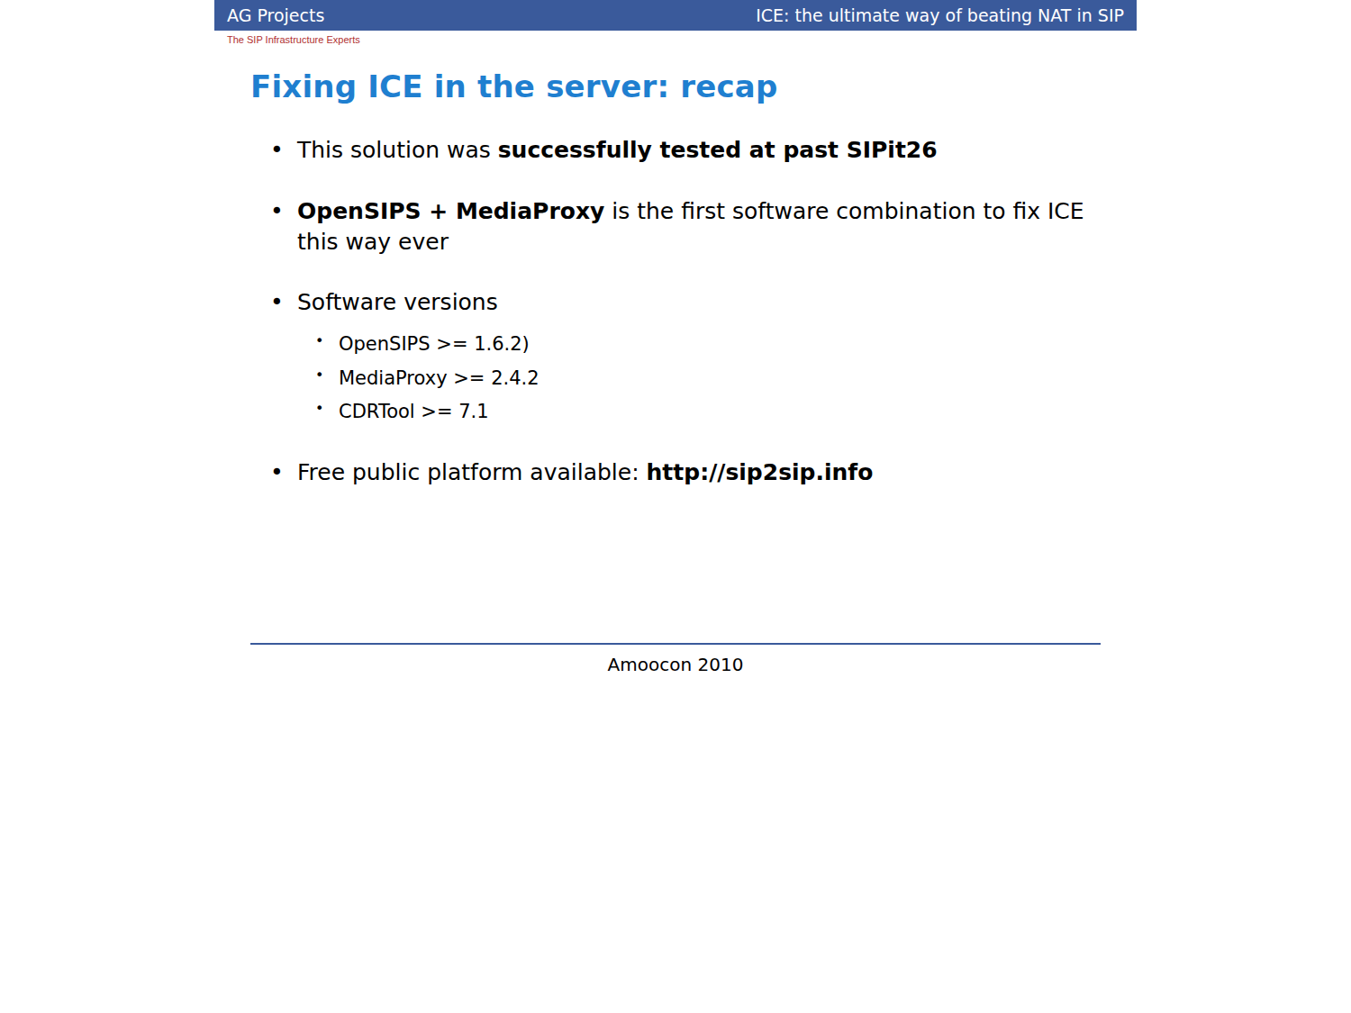AG Projects
ICE: the ultimate way of beating NAT in SIP
The SIP Infrastructure Experts
Fixing ICE in the server: recap
This solution was successfully tested at past SIPit26
OpenSIPS + MediaProxy is the first software combination to fix ICE this way ever
Software versions
OpenSIPS >= 1.6.2)
MediaProxy >= 2.4.2
CDRTool >= 7.1
Free public platform available: http://sip2sip.info
Amoocon 2010